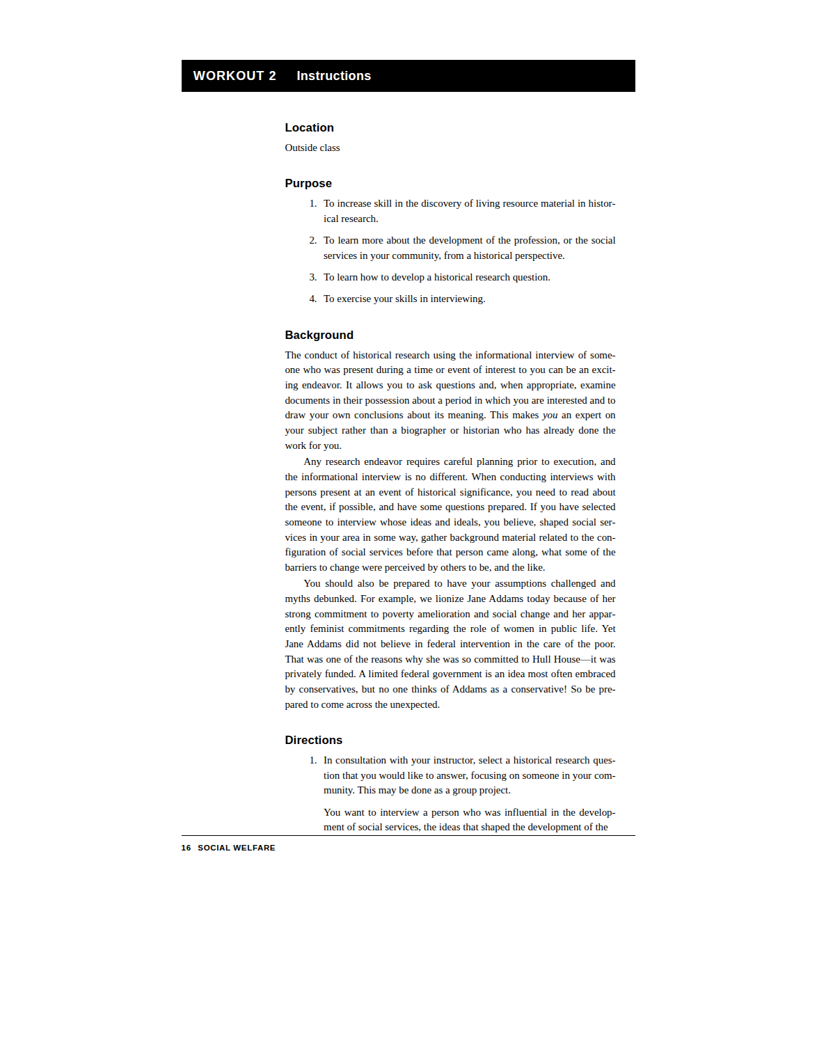WORKOUT 2 Instructions
Location
Outside class
Purpose
To increase skill in the discovery of living resource material in historical research.
To learn more about the development of the profession, or the social services in your community, from a historical perspective.
To learn how to develop a historical research question.
To exercise your skills in interviewing.
Background
The conduct of historical research using the informational interview of someone who was present during a time or event of interest to you can be an exciting endeavor. It allows you to ask questions and, when appropriate, examine documents in their possession about a period in which you are interested and to draw your own conclusions about its meaning. This makes you an expert on your subject rather than a biographer or historian who has already done the work for you.
Any research endeavor requires careful planning prior to execution, and the informational interview is no different. When conducting interviews with persons present at an event of historical significance, you need to read about the event, if possible, and have some questions prepared. If you have selected someone to interview whose ideas and ideals, you believe, shaped social services in your area in some way, gather background material related to the configuration of social services before that person came along, what some of the barriers to change were perceived by others to be, and the like.
You should also be prepared to have your assumptions challenged and myths debunked. For example, we lionize Jane Addams today because of her strong commitment to poverty amelioration and social change and her apparently feminist commitments regarding the role of women in public life. Yet Jane Addams did not believe in federal intervention in the care of the poor. That was one of the reasons why she was so committed to Hull House—it was privately funded. A limited federal government is an idea most often embraced by conservatives, but no one thinks of Addams as a conservative! So be prepared to come across the unexpected.
Directions
In consultation with your instructor, select a historical research question that you would like to answer, focusing on someone in your community. This may be done as a group project.
You want to interview a person who was influential in the development of social services, the ideas that shaped the development of the
16 SOCIAL WELFARE